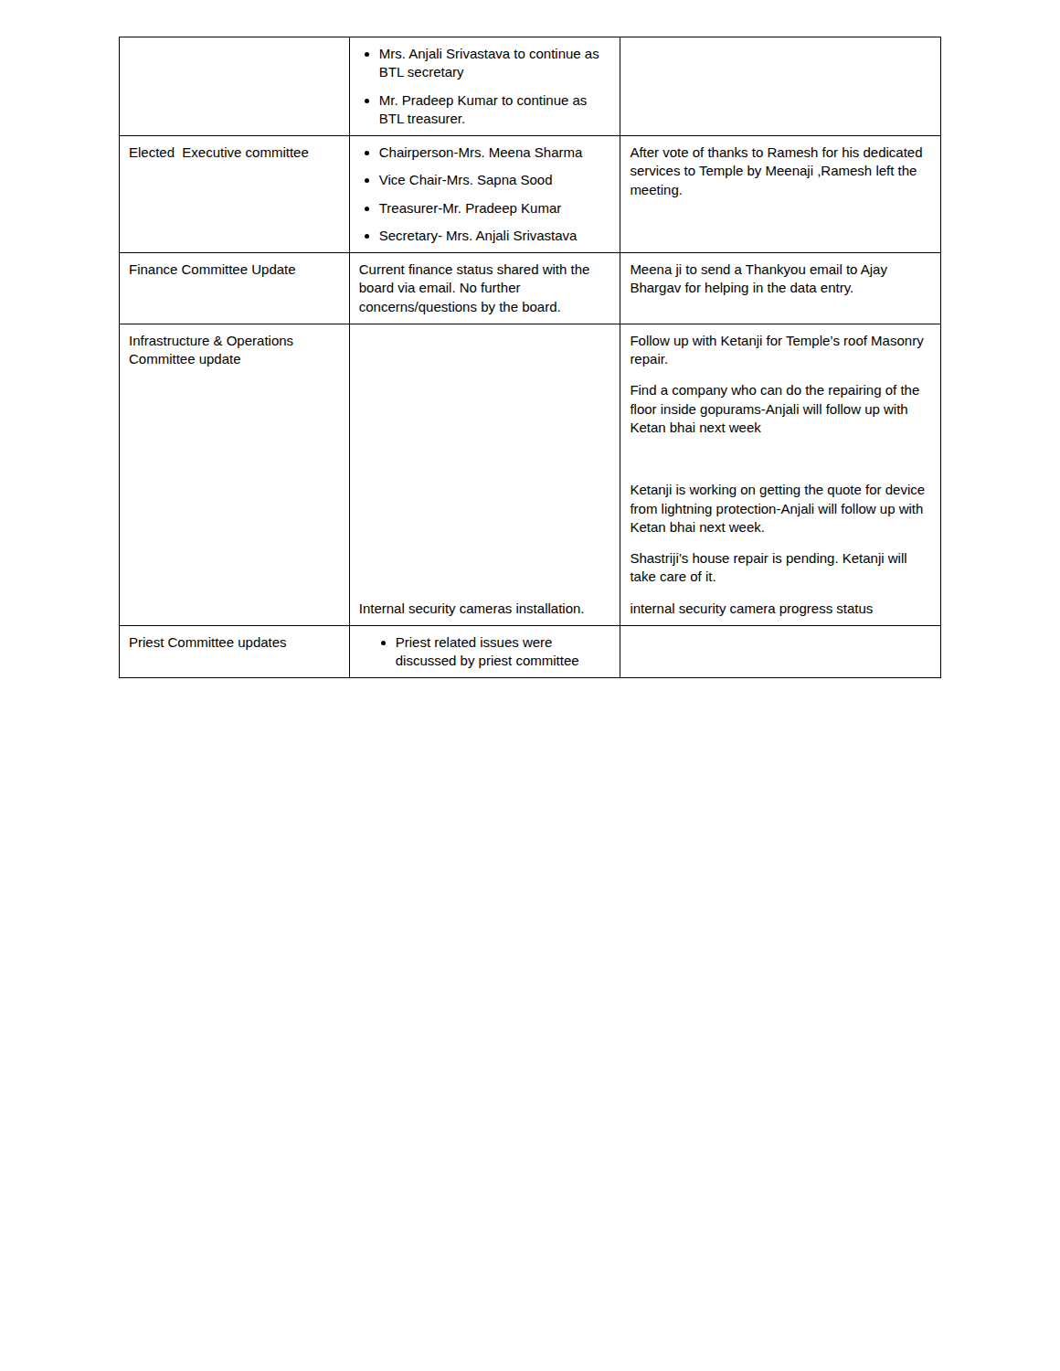| | Mrs. Anjali Srivastava to continue as BTL secretary Mr. Pradeep Kumar to continue as BTL treasurer. | |
| Elected Executive committee | Chairperson-Mrs. Meena Sharma Vice Chair-Mrs. Sapna Sood Treasurer-Mr. Pradeep Kumar Secretary- Mrs. Anjali Srivastava | After vote of thanks to Ramesh for his dedicated services to Temple by Meenaji ,Ramesh left the meeting. |
| Finance Committee Update | Current finance status shared with the board via email. No further concerns/questions by the board. | Meena ji to send a Thankyou email to Ajay Bhargav for helping in the data entry. |
| Infrastructure & Operations Committee update | Internal security cameras installation. | Follow up with Ketanji for Temple’s roof Masonry repair. Find a company who can do the repairing of the floor inside gopurams-Anjali will follow up with Ketan bhai next week Ketanji is working on getting the quote for device from lightning protection-Anjali will follow up with Ketan bhai next week. Shastriji’s house repair is pending. Ketanji will take care of it. internal security camera progress status |
| Priest Committee updates | Priest related issues were discussed by priest committee | |